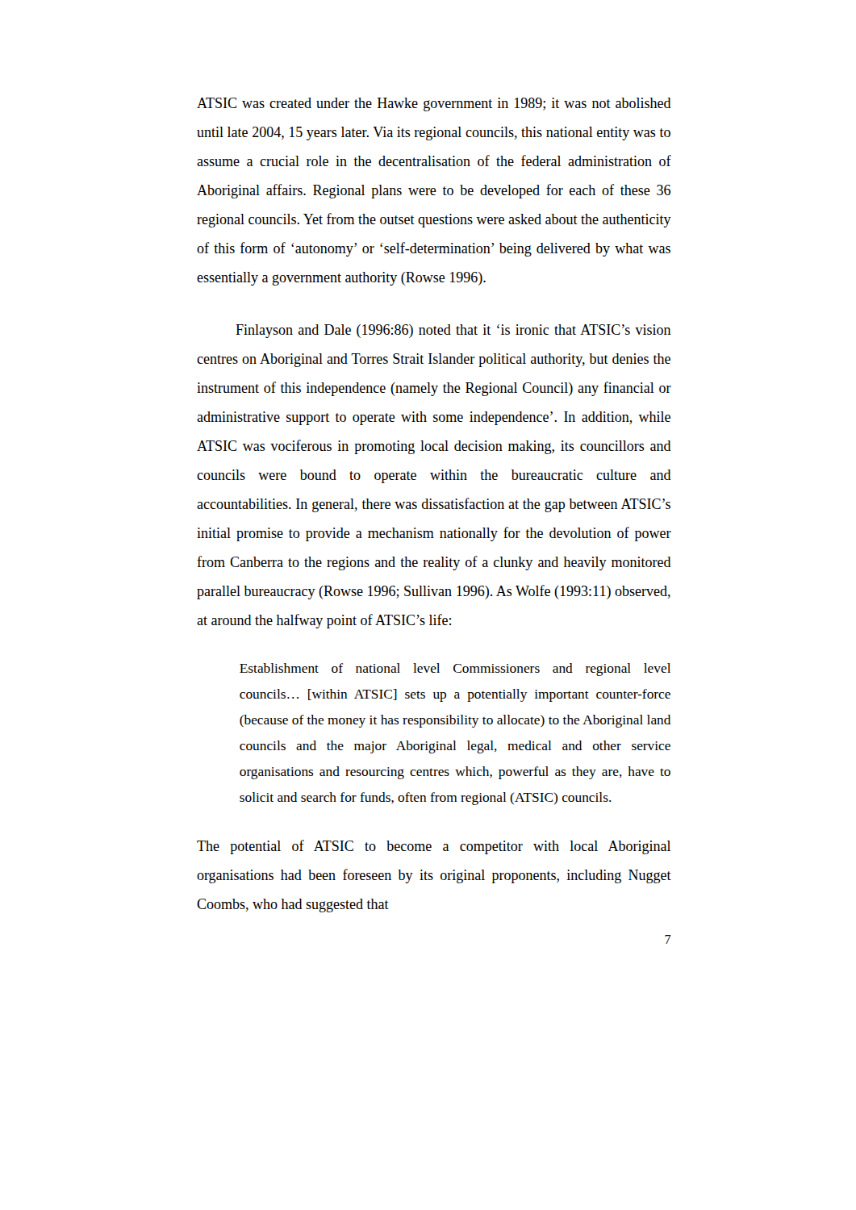ATSIC was created under the Hawke government in 1989; it was not abolished until late 2004, 15 years later. Via its regional councils, this national entity was to assume a crucial role in the decentralisation of the federal administration of Aboriginal affairs. Regional plans were to be developed for each of these 36 regional councils. Yet from the outset questions were asked about the authenticity of this form of ‘autonomy’ or ‘self-determination’ being delivered by what was essentially a government authority (Rowse 1996).
Finlayson and Dale (1996:86) noted that it ‘is ironic that ATSIC’s vision centres on Aboriginal and Torres Strait Islander political authority, but denies the instrument of this independence (namely the Regional Council) any financial or administrative support to operate with some independence’. In addition, while ATSIC was vociferous in promoting local decision making, its councillors and councils were bound to operate within the bureaucratic culture and accountabilities. In general, there was dissatisfaction at the gap between ATSIC’s initial promise to provide a mechanism nationally for the devolution of power from Canberra to the regions and the reality of a clunky and heavily monitored parallel bureaucracy (Rowse 1996; Sullivan 1996). As Wolfe (1993:11) observed, at around the halfway point of ATSIC’s life:
Establishment of national level Commissioners and regional level councils… [within ATSIC] sets up a potentially important counter-force (because of the money it has responsibility to allocate) to the Aboriginal land councils and the major Aboriginal legal, medical and other service organisations and resourcing centres which, powerful as they are, have to solicit and search for funds, often from regional (ATSIC) councils.
The potential of ATSIC to become a competitor with local Aboriginal organisations had been foreseen by its original proponents, including Nugget Coombs, who had suggested that
7